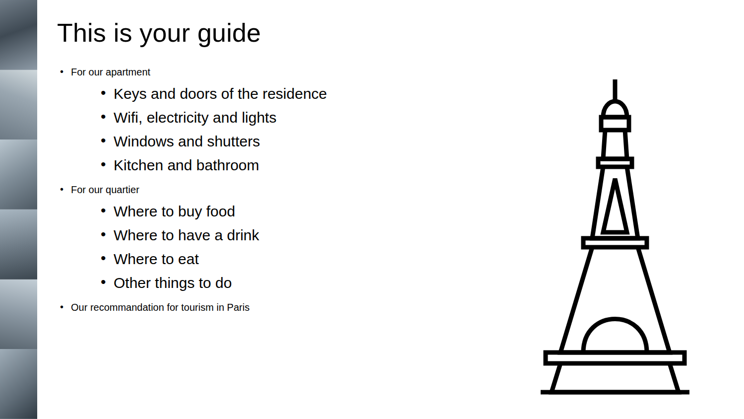This is your guide
For our apartment
Keys and doors of the residence
Wifi, electricity and lights
Windows and shutters
Kitchen and bathroom
For our quartier
Where to buy food
Where to have a drink
Where to eat
Other things to do
Our recommandation for tourism in Paris